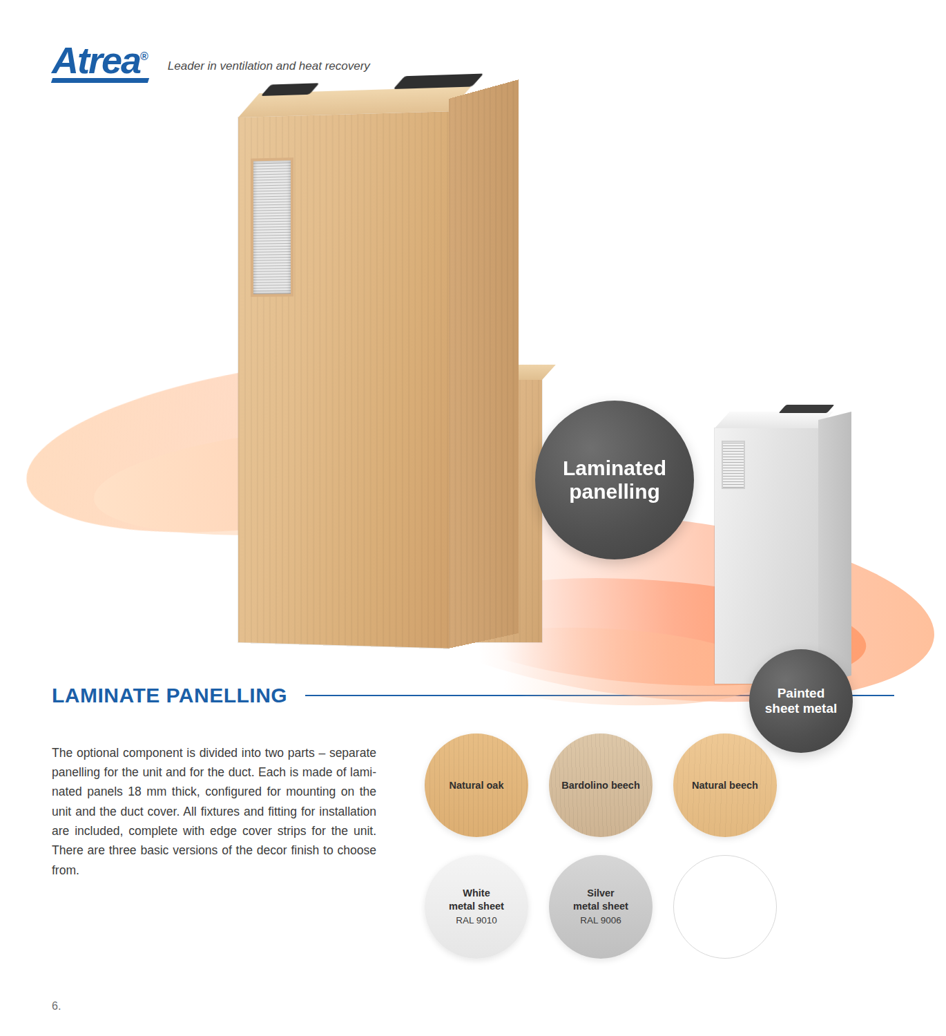Atrea®
Leader in ventilation and heat recovery
Laminated
panelling
Painted
sheet metal
LAMINATE PANELLING
The optional component is divided into two parts – separate panelling for the unit and for the duct. Each is made of laminated panels 18 mm thick, configured for mounting on the unit and the duct cover. All fixtures and fitting for installation are included, complete with edge cover strips for the unit. There are three basic versions of the decor finish to choose from.
Natural oak
Bardolino beech
Natural beech
White
metal sheetRAL 9010
Silver
metal sheetRAL 9006
6.